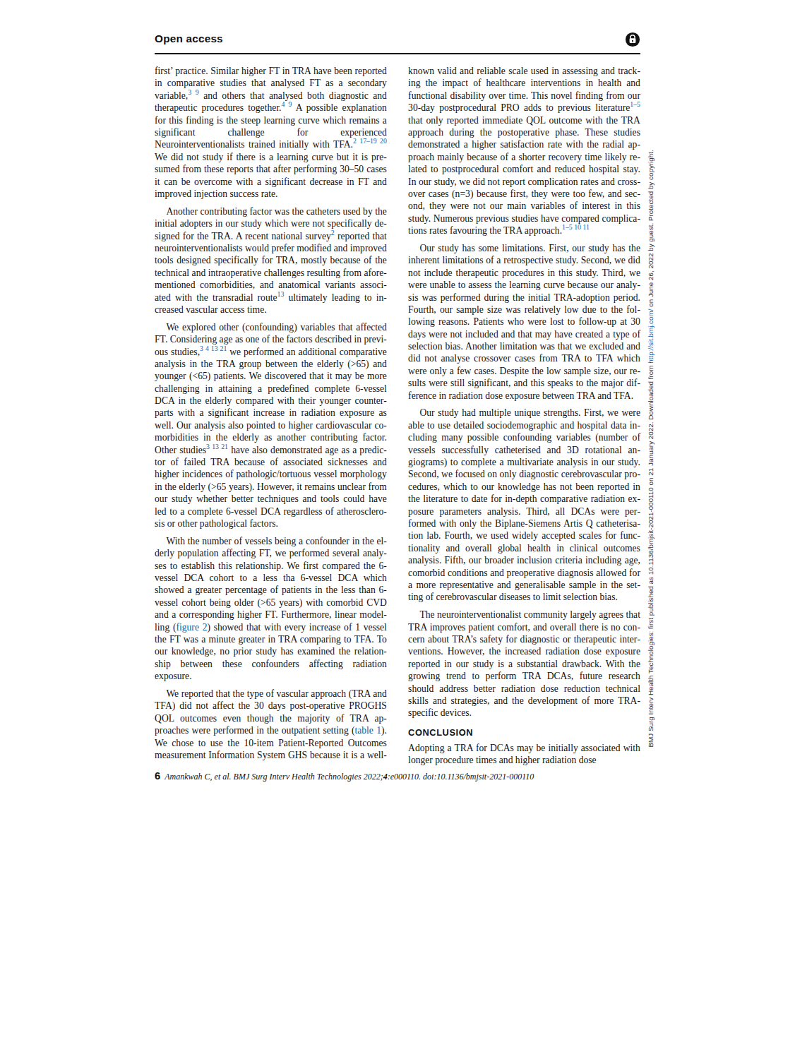BMJ Surg Interv Health Technologies: first published as 10.1136/bmjsit-2021-000110 on 21 January 2022. Downloaded from http://sit.bmj.com/ on June 26, 2022 by guest. Protected by copyright.
Open access
first’ practice. Similar higher FT in TRA have been reported in comparative studies that analysed FT as a secondary variable,3 9 and others that analysed both diagnostic and therapeutic procedures together.4 9 A possible explanation for this finding is the steep learning curve which remains a significant challenge for experienced Neurointerventionalists trained initially with TFA.2 17–19 20 We did not study if there is a learning curve but it is presumed from these reports that after performing 30–50 cases it can be overcome with a significant decrease in FT and improved injection success rate.
Another contributing factor was the catheters used by the initial adopters in our study which were not specifically designed for the TRA. A recent national survey2 reported that neurointerventionalists would prefer modified and improved tools designed specifically for TRA, mostly because of the technical and intraoperative challenges resulting from aforementioned comorbidities, and anatomical variants associated with the transradial route13 ultimately leading to increased vascular access time.
We explored other (confounding) variables that affected FT. Considering age as one of the factors described in previous studies,3 4 13 21 we performed an additional comparative analysis in the TRA group between the elderly (>65) and younger (<65) patients. We discovered that it may be more challenging in attaining a predefined complete 6-vessel DCA in the elderly compared with their younger counterparts with a significant increase in radiation exposure as well. Our analysis also pointed to higher cardiovascular comorbidities in the elderly as another contributing factor. Other studies3 13 21 have also demonstrated age as a predictor of failed TRA because of associated sicknesses and higher incidences of pathologic/tortuous vessel morphology in the elderly (>65 years). However, it remains unclear from our study whether better techniques and tools could have led to a complete 6-vessel DCA regardless of atherosclerosis or other pathological factors.
With the number of vessels being a confounder in the elderly population affecting FT, we performed several analyses to establish this relationship. We first compared the 6-vessel DCA cohort to a less tha 6-vessel DCA which showed a greater percentage of patients in the less than 6-vessel cohort being older (>65 years) with comorbid CVD and a corresponding higher FT. Furthermore, linear modelling (figure 2) showed that with every increase of 1 vessel the FT was a minute greater in TRA comparing to TFA. To our knowledge, no prior study has examined the relationship between these confounders affecting radiation exposure.
We reported that the type of vascular approach (TRA and TFA) did not affect the 30 days post-operative PROGHS QOL outcomes even though the majority of TRA approaches were performed in the outpatient setting (table 1). We chose to use the 10-item Patient-Reported Outcomes measurement Information System GHS because it is a well-known valid and reliable scale used in assessing and tracking the impact of healthcare interventions in health and functional disability over time. This novel finding from our 30-day postprocedural PRO adds to previous literature1–5 that only reported immediate QOL outcome with the TRA approach during the postoperative phase. These studies demonstrated a higher satisfaction rate with the radial approach mainly because of a shorter recovery time likely related to postprocedural comfort and reduced hospital stay. In our study, we did not report complication rates and cross-over cases (n=3) because first, they were too few, and second, they were not our main variables of interest in this study. Numerous previous studies have compared complications rates favouring the TRA approach.1–5 10 11
Our study has some limitations. First, our study has the inherent limitations of a retrospective study. Second, we did not include therapeutic procedures in this study. Third, we were unable to assess the learning curve because our analysis was performed during the initial TRA-adoption period. Fourth, our sample size was relatively low due to the following reasons. Patients who were lost to follow-up at 30 days were not included and that may have created a type of selection bias. Another limitation was that we excluded and did not analyse crossover cases from TRA to TFA which were only a few cases. Despite the low sample size, our results were still significant, and this speaks to the major difference in radiation dose exposure between TRA and TFA.
Our study had multiple unique strengths. First, we were able to use detailed sociodemographic and hospital data including many possible confounding variables (number of vessels successfully catheterised and 3D rotational angiograms) to complete a multivariate analysis in our study. Second, we focused on only diagnostic cerebrovascular procedures, which to our knowledge has not been reported in the literature to date for in-depth comparative radiation exposure parameters analysis. Third, all DCAs were performed with only the Biplane-Siemens Artis Q catheterisation lab. Fourth, we used widely accepted scales for functionality and overall global health in clinical outcomes analysis. Fifth, our broader inclusion criteria including age, comorbid conditions and preoperative diagnosis allowed for a more representative and generalisable sample in the setting of cerebrovascular diseases to limit selection bias.
The neurointerventionalist community largely agrees that TRA improves patient comfort, and overall there is no concern about TRA’s safety for diagnostic or therapeutic interventions. However, the increased radiation dose exposure reported in our study is a substantial drawback. With the growing trend to perform TRA DCAs, future research should address better radiation dose reduction technical skills and strategies, and the development of more TRA-specific devices.
Conclusion
Adopting a TRA for DCAs may be initially associated with longer procedure times and higher radiation dose
6 Amankwah C, et al. BMJ Surg Interv Health Technologies 2022;4:e000110. doi:10.1136/bmjsit-2021-000110